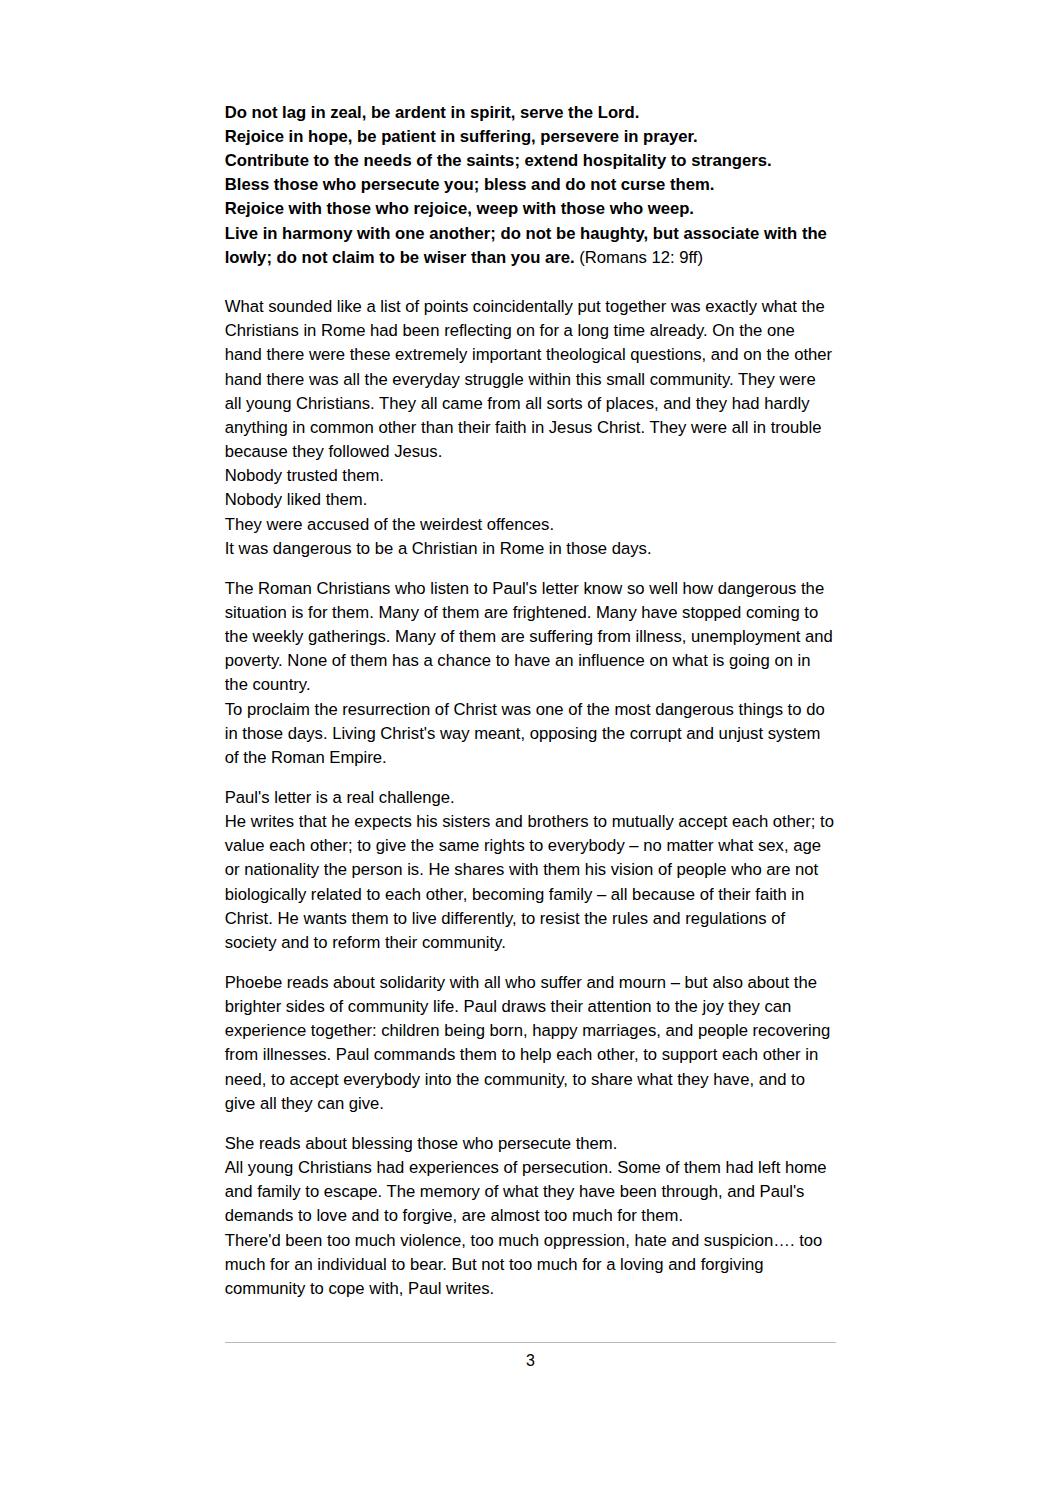Do not lag in zeal, be ardent in spirit, serve the Lord.
Rejoice in hope, be patient in suffering, persevere in prayer.
Contribute to the needs of the saints; extend hospitality to strangers.
Bless those who persecute you; bless and do not curse them.
Rejoice with those who rejoice, weep with those who weep.
Live in harmony with one another; do not be haughty, but associate with the lowly; do not claim to be wiser than you are. (Romans 12: 9ff)
What sounded like a list of points coincidentally put together was exactly what the Christians in Rome had been reflecting on for a long time already. On the one hand there were these extremely important theological questions, and on the other hand there was all the everyday struggle within this small community. They were all young Christians. They all came from all sorts of places, and they had hardly anything in common other than their faith in Jesus Christ. They were all in trouble because they followed Jesus.
Nobody trusted them.
Nobody liked them.
They were accused of the weirdest offences.
It was dangerous to be a Christian in Rome in those days.
The Roman Christians who listen to Paul's letter know so well how dangerous the situation is for them. Many of them are frightened. Many have stopped coming to the weekly gatherings. Many of them are suffering from illness, unemployment and poverty. None of them has a chance to have an influence on what is going on in the country.
To proclaim the resurrection of Christ was one of the most dangerous things to do in those days. Living Christ's way meant, opposing the corrupt and unjust system of the Roman Empire.
Paul's letter is a real challenge.
He writes that he expects his sisters and brothers to mutually accept each other; to value each other; to give the same rights to everybody – no matter what sex, age or nationality the person is. He shares with them his vision of people who are not biologically related to each other, becoming family – all because of their faith in Christ. He wants them to live differently, to resist the rules and regulations of society and to reform their community.
Phoebe reads about solidarity with all who suffer and mourn – but also about the brighter sides of community life. Paul draws their attention to the joy they can experience together: children being born, happy marriages, and people recovering from illnesses. Paul commands them to help each other, to support each other in need, to accept everybody into the community, to share what they have, and to give all they can give.
She reads about blessing those who persecute them.
All young Christians had experiences of persecution. Some of them had left home and family to escape. The memory of what they have been through, and Paul's demands to love and to forgive, are almost too much for them.
There'd been too much violence, too much oppression, hate and suspicion…. too much for an individual to bear. But not too much for a loving and forgiving community to cope with, Paul writes.
3